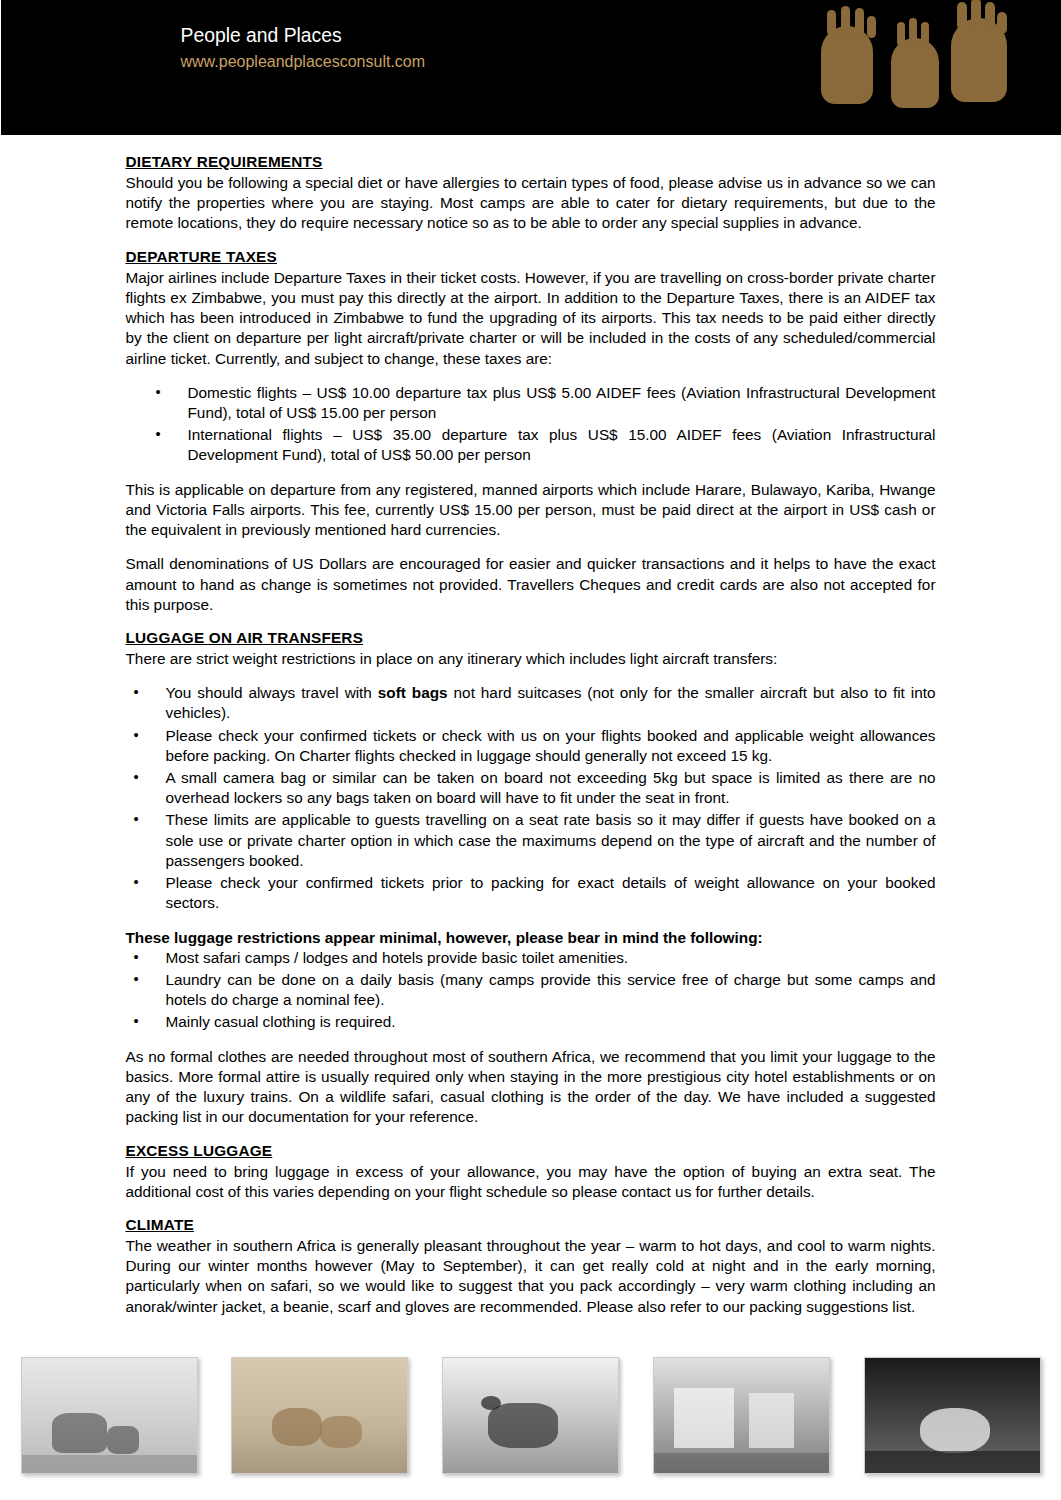People and Places
www.peopleandplacesconsult.com
DIETARY REQUIREMENTS
Should you be following a special diet or have allergies to certain types of food, please advise us in advance so we can notify the properties where you are staying. Most camps are able to cater for dietary requirements, but due to the remote locations, they do require necessary notice so as to be able to order any special supplies in advance.
DEPARTURE TAXES
Major airlines include Departure Taxes in their ticket costs. However, if you are travelling on cross-border private charter flights ex Zimbabwe, you must pay this directly at the airport. In addition to the Departure Taxes, there is an AIDEF tax which has been introduced in Zimbabwe to fund the upgrading of its airports. This tax needs to be paid either directly by the client on departure per light aircraft/private charter or will be included in the costs of any scheduled/commercial airline ticket. Currently, and subject to change, these taxes are:
Domestic flights – US$ 10.00 departure tax plus US$ 5.00 AIDEF fees (Aviation Infrastructural Development Fund), total of US$ 15.00 per person
International flights – US$ 35.00 departure tax plus US$ 15.00 AIDEF fees (Aviation Infrastructural Development Fund), total of US$ 50.00 per person
This is applicable on departure from any registered, manned airports which include Harare, Bulawayo, Kariba, Hwange and Victoria Falls airports. This fee, currently US$ 15.00 per person, must be paid direct at the airport in US$ cash or the equivalent in previously mentioned hard currencies.
Small denominations of US Dollars are encouraged for easier and quicker transactions and it helps to have the exact amount to hand as change is sometimes not provided. Travellers Cheques and credit cards are also not accepted for this purpose.
LUGGAGE ON AIR TRANSFERS
There are strict weight restrictions in place on any itinerary which includes light aircraft transfers:
You should always travel with soft bags not hard suitcases (not only for the smaller aircraft but also to fit into vehicles).
Please check your confirmed tickets or check with us on your flights booked and applicable weight allowances before packing. On Charter flights checked in luggage should generally not exceed 15 kg.
A small camera bag or similar can be taken on board not exceeding 5kg but space is limited as there are no overhead lockers so any bags taken on board will have to fit under the seat in front.
These limits are applicable to guests travelling on a seat rate basis so it may differ if guests have booked on a sole use or private charter option in which case the maximums depend on the type of aircraft and the number of passengers booked.
Please check your confirmed tickets prior to packing for exact details of weight allowance on your booked sectors.
These luggage restrictions appear minimal, however, please bear in mind the following:
Most safari camps / lodges and hotels provide basic toilet amenities.
Laundry can be done on a daily basis (many camps provide this service free of charge but some camps and hotels do charge a nominal fee).
Mainly casual clothing is required.
As no formal clothes are needed throughout most of southern Africa, we recommend that you limit your luggage to the basics. More formal attire is usually required only when staying in the more prestigious city hotel establishments or on any of the luxury trains. On a wildlife safari, casual clothing is the order of the day. We have included a suggested packing list in our documentation for your reference.
EXCESS LUGGAGE
If you need to bring luggage in excess of your allowance, you may have the option of buying an extra seat. The additional cost of this varies depending on your flight schedule so please contact us for further details.
CLIMATE
The weather in southern Africa is generally pleasant throughout the year – warm to hot days, and cool to warm nights. During our winter months however (May to September), it can get really cold at night and in the early morning, particularly when on safari, so we would like to suggest that you pack accordingly – very warm clothing including an anorak/winter jacket, a beanie, scarf and gloves are recommended. Please also refer to our packing suggestions list.